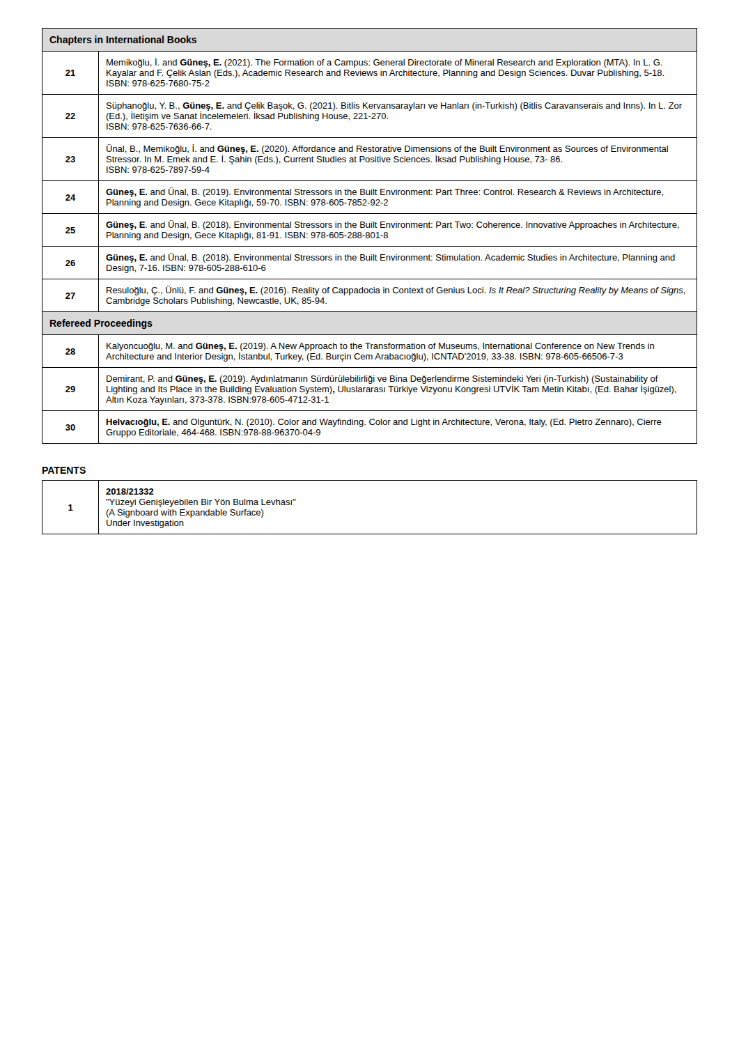| Chapters in International Books |
| 21 | Memikoğlu, İ. and Güneş, E. (2021). The Formation of a Campus: General Directorate of Mineral Research and Exploration (MTA). In L. G. Kayalar and F. Çelik Aslan (Eds.), Academic Research and Reviews in Architecture, Planning and Design Sciences. Duvar Publishing, 5-18. ISBN: 978-625-7680-75-2 |
| 22 | Süphanoğlu, Y. B., Güneş, E. and Çelik Başok, G. (2021). Bitlis Kervansarayları ve Hanları (in-Turkish) (Bitlis Caravanserais and Inns). In L. Zor (Ed.), İletişim ve Sanat İncelemeleri. İksad Publishing House, 221-270. ISBN: 978-625-7636-66-7. |
| 23 | Ünal, B., Memikoğlu, İ. and Güneş, E. (2020). Affordance and Restorative Dimensions of the Built Environment as Sources of Environmental Stressor. In M. Emek and E. İ. Şahin (Eds.), Current Studies at Positive Sciences. İksad Publishing House, 73- 86. ISBN: 978-625-7897-59-4 |
| 24 | Güneş, E. and Ünal, B. (2019). Environmental Stressors in the Built Environment: Part Three: Control. Research & Reviews in Architecture, Planning and Design. Gece Kitaplığı, 59-70. ISBN: 978-605-7852-92-2 |
| 25 | Güneş, E . and Ünal, B. (2018). Environmental Stressors in the Built Environment: Part Two: Coherence. Innovative Approaches in Architecture, Planning and Design, Gece Kitaplığı, 81-91. ISBN: 978-605-288-801-8 |
| 26 | Güneş, E. and Ünal, B. (2018). Environmental Stressors in the Built Environment: Stimulation. Academic Studies in Architecture, Planning and Design, 7-16. ISBN: 978-605-288-610-6 |
| 27 | Resuloğlu, Ç., Ünlü, F. and Güneş, E. (2016). Reality of Cappadocia in Context of Genius Loci. Is It Real? Structuring Reality by Means of Signs , Cambridge Scholars Publishing, Newcastle, UK, 85-94. |
| Refereed Proceedings |
| 28 | Kalyoncuoğlu, M. and Güneş, E. (2019). A New Approach to the Transformation of Museums, International Conference on New Trends in Architecture and Interior Design, İstanbul, Turkey, (Ed. Burçin Cem Arabacıoğlu), ICNTAD'2019, 33-38. ISBN: 978-605-66506-7-3 |
| 29 | Demirant, P. and Güneş, E. (2019). Aydınlatmanın Sürdürülebilirliği ve Bina Değerlendirme Sistemindeki Yeri (in-Turkish) (Sustainability of Lighting and Its Place in the Building Evaluation System) , Uluslararası Türkiye Vizyonu Kongresi UTVİK Tam Metin Kitabı, (Ed. Bahar İşigüzel), Altın Koza Yayınları, 373-378. ISBN:978-605-4712-31-1 |
| 30 | Helvacıoğlu, E. and Olguntürk, N. (2010). Color and Wayfinding. Color and Light in Architecture, Verona, Italy, (Ed. Pietro Zennaro), Cierre Gruppo Editoriale, 464-468. ISBN:978-88-96370-04-9 |
PATENTS
| 1 | 2018/21332 "Yüzeyi Genişleyebilen Bir Yön Bulma Levhası" (A Signboard with Expandable Surface) Under Investigation |